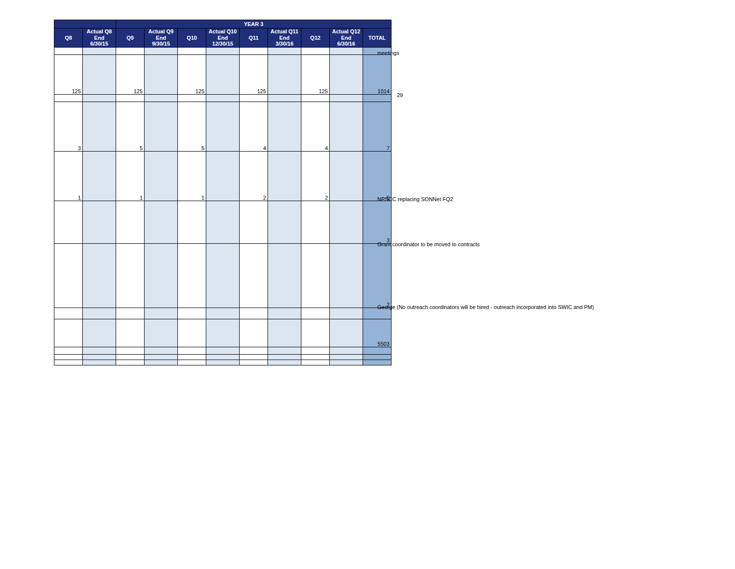| | YEAR 3 |
| --- | --- |
| Q8 | Actual Q8 End 6/30/15 | Q9 | Actual Q9 End 9/30/15 | Q10 | Actual Q10 End 12/30/15 | Q11 | Actual Q11 End 3/30/16 | Q12 | Actual Q12 End 6/30/16 | TOTAL |
| 125 | | 125 | | 125 | | 125 | | 125 | | 1014 |
| 3 | | 5 | | 5 | | 4 | | 4 | | 7 |
| 1 | | 1 | | 1 | | 2 | | 2 | | 6 |
| | | | | | | | | | | 3 |
| | | | | | | | | | | 2 |
| | | | | | | | | | | 5503 |
meetings
29
NPSCC replacing SONNet FQ2
Grant coordinator to be moved to contracts
George (No outreach coordinators will be hired - outreach incorporated into SWIC and PM)